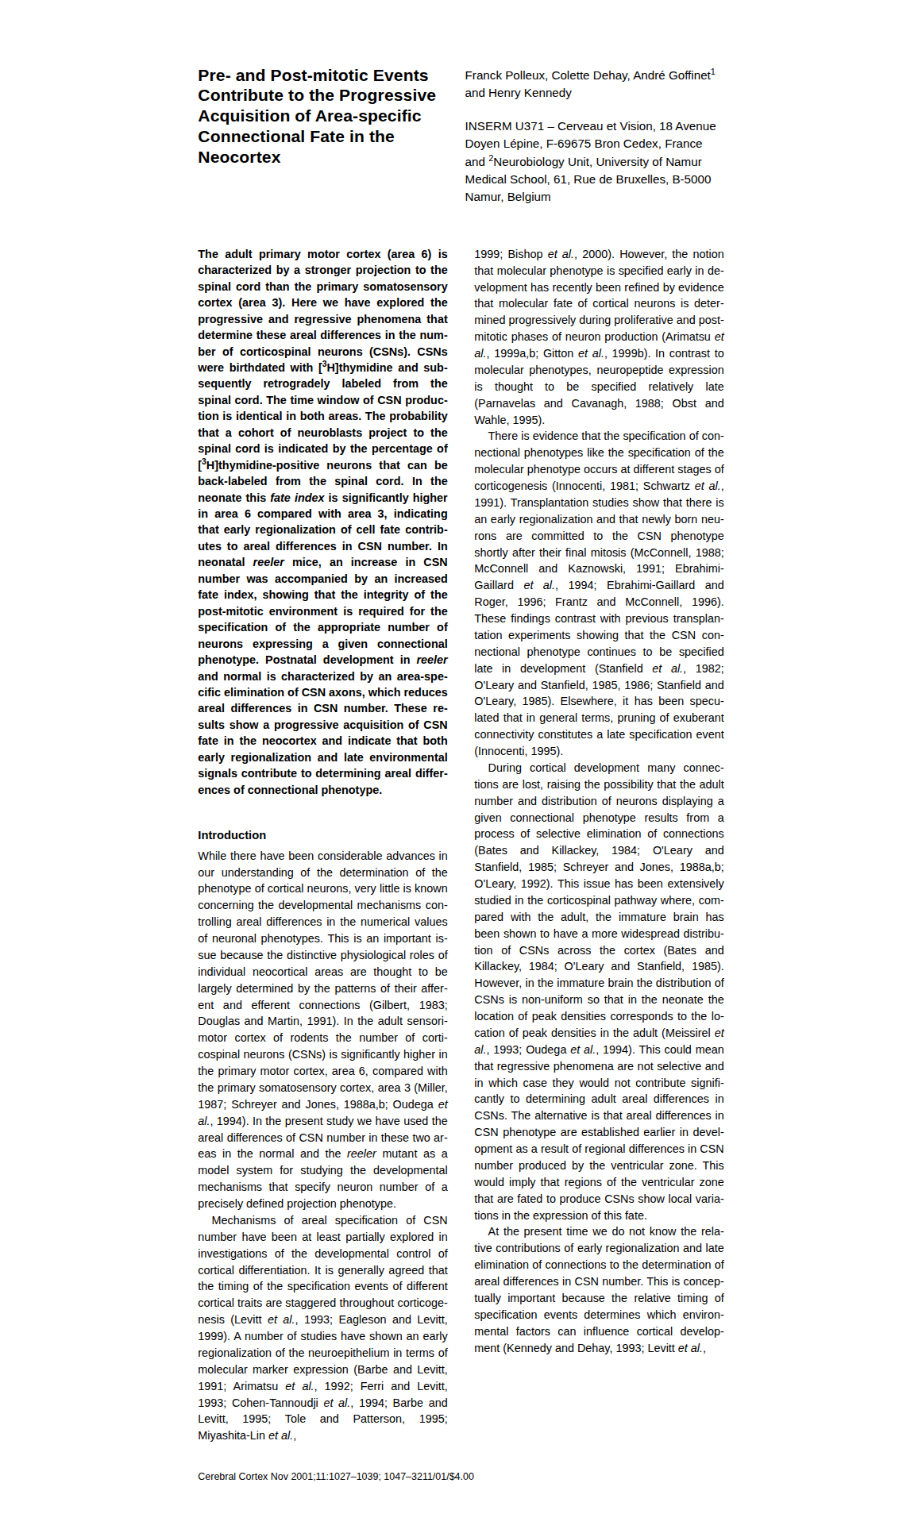Pre- and Post-mitotic Events Contribute to the Progressive Acquisition of Area-specific Connectional Fate in the Neocortex
Franck Polleux, Colette Dehay, André Goffinet1 and Henry Kennedy
INSERM U371 – Cerveau et Vision, 18 Avenue Doyen Lépine, F-69675 Bron Cedex, France and 2Neurobiology Unit, University of Namur Medical School, 61, Rue de Bruxelles, B-5000 Namur, Belgium
The adult primary motor cortex (area 6) is characterized by a stronger projection to the spinal cord than the primary somatosensory cortex (area 3). Here we have explored the progressive and regressive phenomena that determine these areal differences in the number of corticospinal neurons (CSNs). CSNs were birthdated with [3H]thymidine and subsequently retrogradely labeled from the spinal cord. The time window of CSN production is identical in both areas. The probability that a cohort of neuroblasts project to the spinal cord is indicated by the percentage of [3H]thymidine-positive neurons that can be back-labeled from the spinal cord. In the neonate this fate index is significantly higher in area 6 compared with area 3, indicating that early regionalization of cell fate contributes to areal differences in CSN number. In neonatal reeler mice, an increase in CSN number was accompanied by an increased fate index, showing that the integrity of the post-mitotic environment is required for the specification of the appropriate number of neurons expressing a given connectional phenotype. Postnatal development in reeler and normal is characterized by an area-specific elimination of CSN axons, which reduces areal differences in CSN number. These results show a progressive acquisition of CSN fate in the neocortex and indicate that both early regionalization and late environmental signals contribute to determining areal differences of connectional phenotype.
Introduction
While there have been considerable advances in our understanding of the determination of the phenotype of cortical neurons, very little is known concerning the developmental mechanisms controlling areal differences in the numerical values of neuronal phenotypes. This is an important issue because the distinctive physiological roles of individual neocortical areas are thought to be largely determined by the patterns of their afferent and efferent connections (Gilbert, 1983; Douglas and Martin, 1991). In the adult sensorimotor cortex of rodents the number of corticospinal neurons (CSNs) is significantly higher in the primary motor cortex, area 6, compared with the primary somatosensory cortex, area 3 (Miller, 1987; Schreyer and Jones, 1988a,b; Oudega et al., 1994). In the present study we have used the areal differences of CSN number in these two areas in the normal and the reeler mutant as a model system for studying the developmental mechanisms that specify neuron number of a precisely defined projection phenotype.
Mechanisms of areal specification of CSN number have been at least partially explored in investigations of the developmental control of cortical differentiation. It is generally agreed that the timing of the specification events of different cortical traits are staggered throughout corticogenesis (Levitt et al., 1993; Eagleson and Levitt, 1999). A number of studies have shown an early regionalization of the neuroepithelium in terms of molecular marker expression (Barbe and Levitt, 1991; Arimatsu et al., 1992; Ferri and Levitt, 1993; Cohen-Tannoudji et al., 1994; Barbe and Levitt, 1995; Tole and Patterson, 1995; Miyashita-Lin et al.,
1999; Bishop et al., 2000). However, the notion that molecular phenotype is specified early in development has recently been refined by evidence that molecular fate of cortical neurons is determined progressively during proliferative and post-mitotic phases of neuron production (Arimatsu et al., 1999a,b; Gitton et al., 1999b). In contrast to molecular phenotypes, neuropeptide expression is thought to be specified relatively late (Parnavelas and Cavanagh, 1988; Obst and Wahle, 1995).
There is evidence that the specification of connectional phenotypes like the specification of the molecular phenotype occurs at different stages of corticogenesis (Innocenti, 1981; Schwartz et al., 1991). Transplantation studies show that there is an early regionalization and that newly born neurons are committed to the CSN phenotype shortly after their final mitosis (McConnell, 1988; McConnell and Kaznowski, 1991; Ebrahimi-Gaillard et al., 1994; Ebrahimi-Gaillard and Roger, 1996; Frantz and McConnell, 1996). These findings contrast with previous transplantation experiments showing that the CSN connectional phenotype continues to be specified late in development (Stanfield et al., 1982; O'Leary and Stanfield, 1985, 1986; Stanfield and O'Leary, 1985). Elsewhere, it has been speculated that in general terms, pruning of exuberant connectivity constitutes a late specification event (Innocenti, 1995).
During cortical development many connections are lost, raising the possibility that the adult number and distribution of neurons displaying a given connectional phenotype results from a process of selective elimination of connections (Bates and Killackey, 1984; O'Leary and Stanfield, 1985; Schreyer and Jones, 1988a,b; O'Leary, 1992). This issue has been extensively studied in the corticospinal pathway where, compared with the adult, the immature brain has been shown to have a more widespread distribution of CSNs across the cortex (Bates and Killackey, 1984; O'Leary and Stanfield, 1985). However, in the immature brain the distribution of CSNs is non-uniform so that in the neonate the location of peak densities corresponds to the location of peak densities in the adult (Meissirel et al., 1993; Oudega et al., 1994). This could mean that regressive phenomena are not selective and in which case they would not contribute significantly to determining adult areal differences in CSNs. The alternative is that areal differences in CSN phenotype are established earlier in development as a result of regional differences in CSN number produced by the ventricular zone. This would imply that regions of the ventricular zone that are fated to produce CSNs show local variations in the expression of this fate.
At the present time we do not know the relative contributions of early regionalization and late elimination of connections to the determination of areal differences in CSN number. This is conceptually important because the relative timing of specification events determines which environmental factors can influence cortical development (Kennedy and Dehay, 1993; Levitt et al.,
Cerebral Cortex Nov 2001;11:1027–1039; 1047–3211/01/$4.00